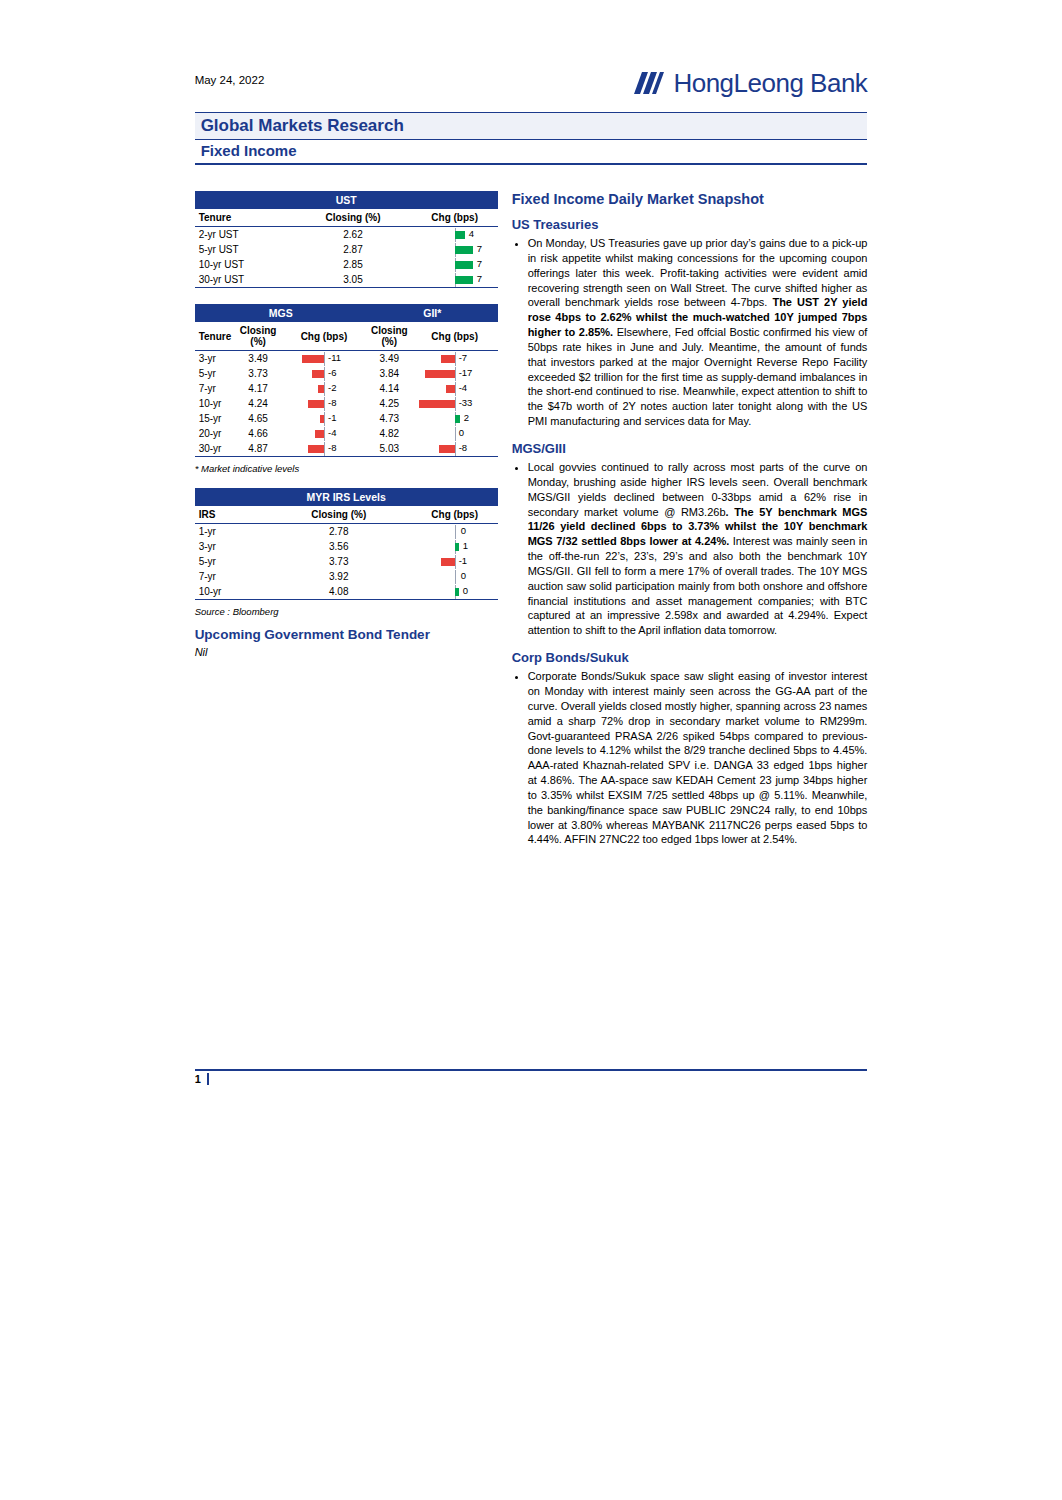May 24, 2022
Hong Leong Bank
Global Markets Research
Fixed Income
| UST |
| --- |
| Tenure | Closing (%) | Chg (bps) |
| 2-yr UST | 2.62 | 4 |
| 5-yr UST | 2.87 | 7 |
| 10-yr UST | 2.85 | 7 |
| 30-yr UST | 3.05 | 7 |
| MGS | GII* |
| --- | --- |
| Tenure | Closing (%) | Chg (bps) | Closing (%) | Chg (bps) |
| 3-yr | 3.49 | -11 | 3.49 | -7 |
| 5-yr | 3.73 | -6 | 3.84 | -17 |
| 7-yr | 4.17 | -2 | 4.14 | -4 |
| 10-yr | 4.24 | -8 | 4.25 | -33 |
| 15-yr | 4.65 | -1 | 4.73 | 2 |
| 20-yr | 4.66 | -4 | 4.82 | 0 |
| 30-yr | 4.87 | -8 | 5.03 | -8 |
* Market indicative levels
| MYR IRS Levels |
| --- |
| IRS | Closing (%) | Chg (bps) |
| 1-yr | 2.78 | 0 |
| 3-yr | 3.56 | 1 |
| 5-yr | 3.73 | -1 |
| 7-yr | 3.92 | 0 |
| 10-yr | 4.08 | 0 |
Source : Bloomberg
Upcoming Government Bond Tender
Nil
Fixed Income Daily Market Snapshot
US Treasuries
On Monday, US Treasuries gave up prior day’s gains due to a pick-up in risk appetite whilst making concessions for the upcoming coupon offerings later this week. Profit-taking activities were evident amid recovering strength seen on Wall Street. The curve shifted higher as overall benchmark yields rose between 4-7bps. The UST 2Y yield rose 4bps to 2.62% whilst the much-watched 10Y jumped 7bps higher to 2.85%. Elsewhere, Fed offcial Bostic confirmed his view of 50bps rate hikes in June and July. Meantime, the amount of funds that investors parked at the major Overnight Reverse Repo Facility exceeded $2 trillion for the first time as supply-demand imbalances in the short-end continued to rise. Meanwhile, expect attention to shift to the $47b worth of 2Y notes auction later tonight along with the US PMI manufacturing and services data for May.
MGS/GIII
Local govvies continued to rally across most parts of the curve on Monday, brushing aside higher IRS levels seen. Overall benchmark MGS/GII yields declined between 0-33bps amid a 62% rise in secondary market volume @ RM3.26b. The 5Y benchmark MGS 11/26 yield declined 6bps to 3.73% whilst the 10Y benchmark MGS 7/32 settled 8bps lower at 4.24%. Interest was mainly seen in the off-the-run 22’s, 23’s, 29’s and also both the benchmark 10Y MGS/GII. GII fell to form a mere 17% of overall trades. The 10Y MGS auction saw solid participation mainly from both onshore and offshore financial institutions and asset management companies; with BTC captured at an impressive 2.598x and awarded at 4.294%. Expect attention to shift to the April inflation data tomorrow.
Corp Bonds/Sukuk
Corporate Bonds/Sukuk space saw slight easing of investor interest on Monday with interest mainly seen across the GG-AA part of the curve. Overall yields closed mostly higher, spanning across 23 names amid a sharp 72% drop in secondary market volume to RM299m. Govt-guaranteed PRASA 2/26 spiked 54bps compared to previous-done levels to 4.12% whilst the 8/29 tranche declined 5bps to 4.45%. AAA-rated Khaznah-related SPV i.e. DANGA 33 edged 1bps higher at 4.86%. The AA-space saw KEDAH Cement 23 jump 34bps higher to 3.35% whilst EXSIM 7/25 settled 48bps up @ 5.11%. Meanwhile, the banking/finance space saw PUBLIC 29NC24 rally, to end 10bps lower at 3.80% whereas MAYBANK 2117NC26 perps eased 5bps to 4.44%. AFFIN 27NC22 too edged 1bps lower at 2.54%.
1